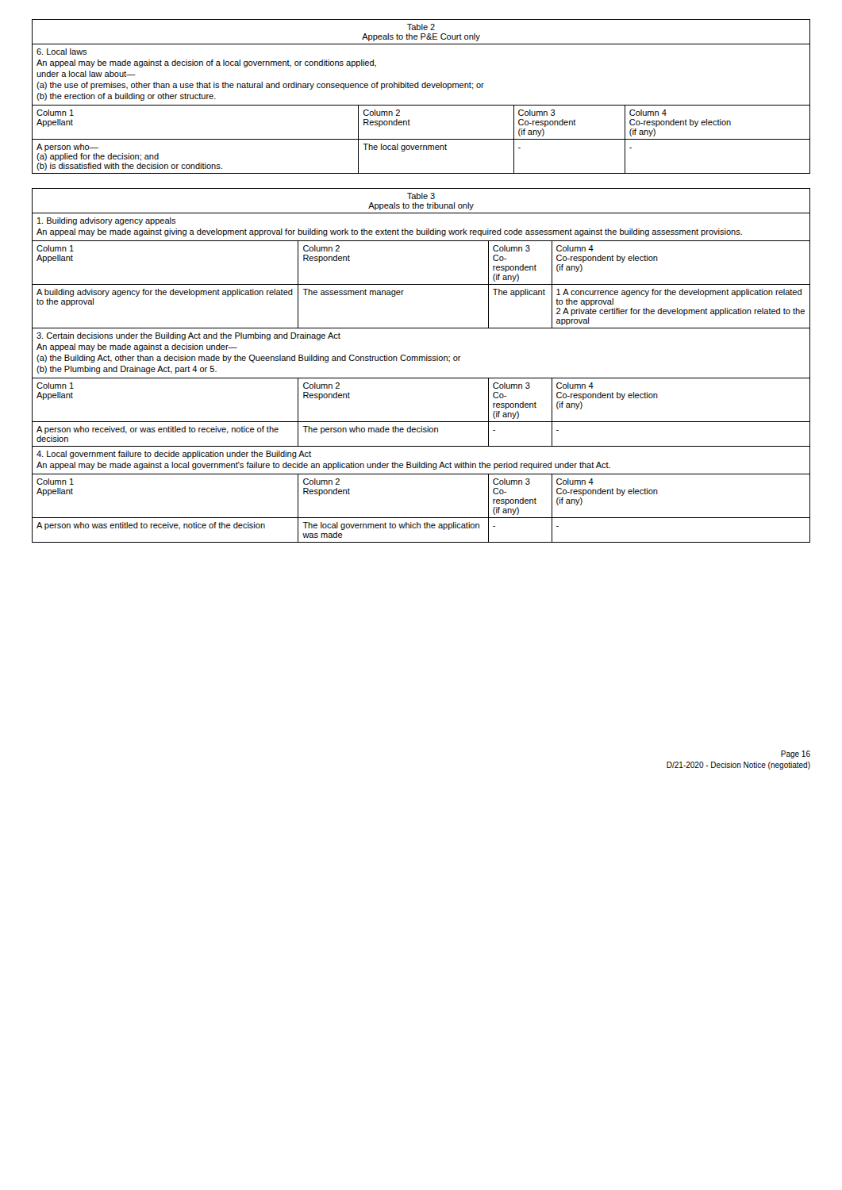| Table 2 Appeals to the P&E Court only |
| 6. Local laws An appeal may be made against a decision of a local government, or conditions applied, under a local law about— (a) the use of premises, other than a use that is the natural and ordinary consequence of prohibited development; or (b) the erection of a building or other structure. |
| Column 1 Appellant | Column 2 Respondent | Column 3 Co-respondent (if any) | Column 4 Co-respondent by election (if any) |
| A person who— (a) applied for the decision; and (b) is dissatisfied with the decision or conditions. | The local government | - | - |
| Table 3 Appeals to the tribunal only |
| 1. Building advisory agency appeals An appeal may be made against giving a development approval for building work to the extent the building work required code assessment against the building assessment provisions. |
| Column 1 Appellant | Column 2 Respondent | Column 3 Co-respondent (if any) | Column 4 Co-respondent by election (if any) |
| A building advisory agency for the development application related to the approval | The assessment manager | The applicant | 1 A concurrence agency for the development application related to the approval 2 A private certifier for the development application related to the approval |
| 3. Certain decisions under the Building Act and the Plumbing and Drainage Act An appeal may be made against a decision under— (a) the Building Act, other than a decision made by the Queensland Building and Construction Commission; or (b) the Plumbing and Drainage Act, part 4 or 5. |
| Column 1 Appellant | Column 2 Respondent | Column 3 Co-respondent (if any) | Column 4 Co-respondent by election (if any) |
| A person who received, or was entitled to receive, notice of the decision | The person who made the decision | - | - |
| 4. Local government failure to decide application under the Building Act An appeal may be made against a local government's failure to decide an application under the Building Act within the period required under that Act. |
| Column 1 Appellant | Column 2 Respondent | Column 3 Co-respondent (if any) | Column 4 Co-respondent by election (if any) |
| A person who was entitled to receive, notice of the decision | The local government to which the application was made | - | - |
Page 16
D/21-2020 - Decision Notice (negotiated)